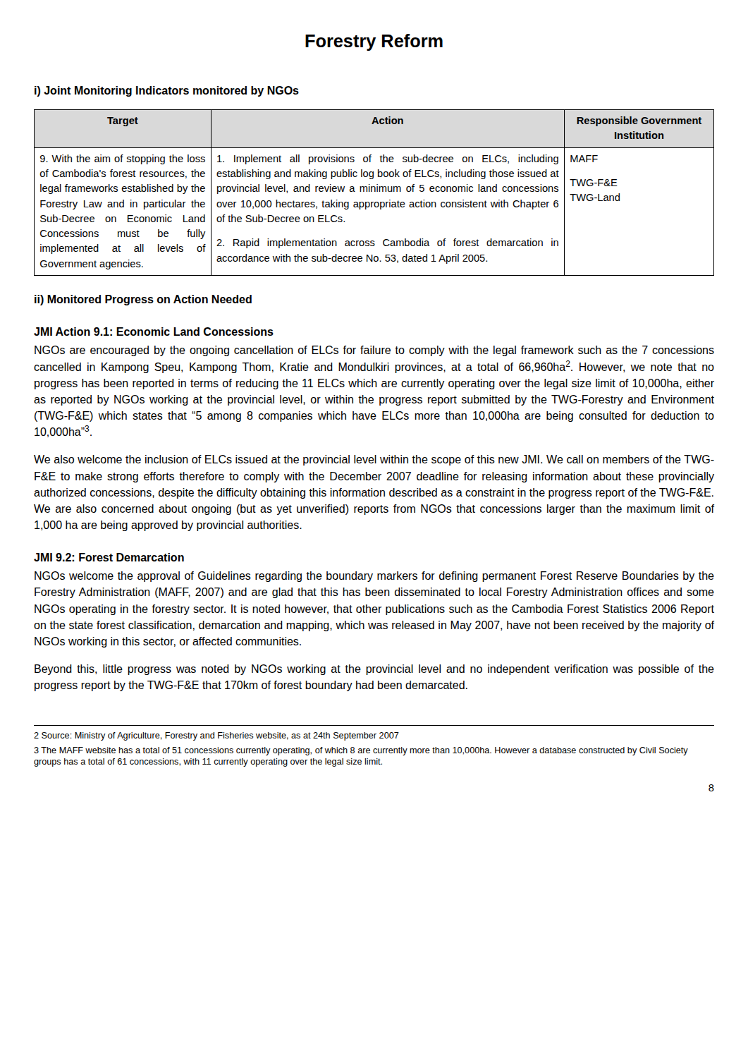Forestry Reform
i) Joint Monitoring Indicators monitored by NGOs
| Target | Action | Responsible Government Institution |
| --- | --- | --- |
| 9. With the aim of stopping the loss of Cambodia's forest resources, the legal frameworks established by the Forestry Law and in particular the Sub-Decree on Economic Land Concessions must be fully implemented at all levels of Government agencies. | 1. Implement all provisions of the sub-decree on ELCs, including establishing and making public log book of ELCs, including those issued at provincial level, and review a minimum of 5 economic land concessions over 10,000 hectares, taking appropriate action consistent with Chapter 6 of the Sub-Decree on ELCs. 2. Rapid implementation across Cambodia of forest demarcation in accordance with the sub-decree No. 53, dated 1 April 2005. | MAFF TWG-F&E TWG-Land |
ii) Monitored Progress on Action Needed
JMI Action 9.1: Economic Land Concessions
NGOs are encouraged by the ongoing cancellation of ELCs for failure to comply with the legal framework such as the 7 concessions cancelled in Kampong Speu, Kampong Thom, Kratie and Mondulkiri provinces, at a total of 66,960ha2. However, we note that no progress has been reported in terms of reducing the 11 ELCs which are currently operating over the legal size limit of 10,000ha, either as reported by NGOs working at the provincial level, or within the progress report submitted by the TWG-Forestry and Environment (TWG-F&E) which states that “5 among 8 companies which have ELCs more than 10,000ha are being consulted for deduction to 10,000ha”3.
We also welcome the inclusion of ELCs issued at the provincial level within the scope of this new JMI. We call on members of the TWG-F&E to make strong efforts therefore to comply with the December 2007 deadline for releasing information about these provincially authorized concessions, despite the difficulty obtaining this information described as a constraint in the progress report of the TWG-F&E. We are also concerned about ongoing (but as yet unverified) reports from NGOs that concessions larger than the maximum limit of 1,000 ha are being approved by provincial authorities.
JMI 9.2: Forest Demarcation
NGOs welcome the approval of Guidelines regarding the boundary markers for defining permanent Forest Reserve Boundaries by the Forestry Administration (MAFF, 2007) and are glad that this has been disseminated to local Forestry Administration offices and some NGOs operating in the forestry sector. It is noted however, that other publications such as the Cambodia Forest Statistics 2006 Report on the state forest classification, demarcation and mapping, which was released in May 2007, have not been received by the majority of NGOs working in this sector, or affected communities.
Beyond this, little progress was noted by NGOs working at the provincial level and no independent verification was possible of the progress report by the TWG-F&E that 170km of forest boundary had been demarcated.
2 Source: Ministry of Agriculture, Forestry and Fisheries website, as at 24th September 2007
3 The MAFF website has a total of 51 concessions currently operating, of which 8 are currently more than 10,000ha. However a database constructed by Civil Society groups has a total of 61 concessions, with 11 currently operating over the legal size limit.
8